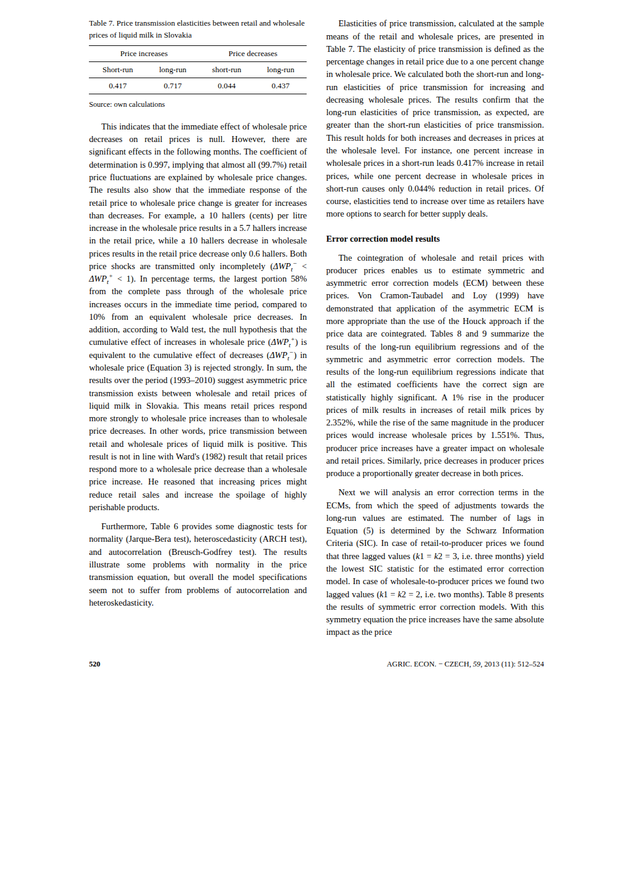Table 7. Price transmission elasticities between retail and wholesale prices of liquid milk in Slovakia
| Price increases | Price decreases |
| --- | --- |
| Short-run | long-run | short-run | long-run |
| 0.417 | 0.717 | 0.044 | 0.437 |
Source: own calculations
This indicates that the immediate effect of wholesale price decreases on retail prices is null. However, there are significant effects in the following months. The coefficient of determination is 0.997, implying that almost all (99.7%) retail price fluctuations are explained by wholesale price changes. The results also show that the immediate response of the retail price to wholesale price change is greater for increases than decreases. For example, a 10 hallers (cents) per litre increase in the wholesale price results in a 5.7 hallers increase in the retail price, while a 10 hallers decrease in wholesale prices results in the retail price decrease only 0.6 hallers. Both price shocks are transmitted only incompletely (ΔWPt− < ΔWPt+ < 1). In percentage terms, the largest portion 58% from the complete pass through of the wholesale price increases occurs in the immediate time period, compared to 10% from an equivalent wholesale price decreases. In addition, according to Wald test, the null hypothesis that the cumulative effect of increases in wholesale price (ΔWPt+) is equivalent to the cumulative effect of decreases (ΔWPt−) in wholesale price (Equation 3) is rejected strongly. In sum, the results over the period (1993–2010) suggest asymmetric price transmission exists between wholesale and retail prices of liquid milk in Slovakia. This means retail prices respond more strongly to wholesale price increases than to wholesale price decreases. In other words, price transmission between retail and wholesale prices of liquid milk is positive. This result is not in line with Ward's (1982) result that retail prices respond more to a wholesale price decrease than a wholesale price increase. He reasoned that increasing prices might reduce retail sales and increase the spoilage of highly perishable products.
Furthermore, Table 6 provides some diagnostic tests for normality (Jarque-Bera test), heteroscedasticity (ARCH test), and autocorrelation (Breusch-Godfrey test). The results illustrate some problems with normality in the price transmission equation, but overall the model specifications seem not to suffer from problems of autocorrelation and heteroskedasticity.
Elasticities of price transmission, calculated at the sample means of the retail and wholesale prices, are presented in Table 7. The elasticity of price transmission is defined as the percentage changes in retail price due to a one percent change in wholesale price. We calculated both the short-run and long-run elasticities of price transmission for increasing and decreasing wholesale prices. The results confirm that the long-run elasticities of price transmission, as expected, are greater than the short-run elasticities of price transmission. This result holds for both increases and decreases in prices at the wholesale level. For instance, one percent increase in wholesale prices in a short-run leads 0.417% increase in retail prices, while one percent decrease in wholesale prices in short-run causes only 0.044% reduction in retail prices. Of course, elasticities tend to increase over time as retailers have more options to search for better supply deals.
Error correction model results
The cointegration of wholesale and retail prices with producer prices enables us to estimate symmetric and asymmetric error correction models (ECM) between these prices. Von Cramon-Taubadel and Loy (1999) have demonstrated that application of the asymmetric ECM is more appropriate than the use of the Houck approach if the price data are cointegrated. Tables 8 and 9 summarize the results of the long-run equilibrium regressions and of the symmetric and asymmetric error correction models. The results of the long-run equilibrium regressions indicate that all the estimated coefficients have the correct sign are statistically highly significant. A 1% rise in the producer prices of milk results in increases of retail milk prices by 2.352%, while the rise of the same magnitude in the producer prices would increase wholesale prices by 1.551%. Thus, producer price increases have a greater impact on wholesale and retail prices. Similarly, price decreases in producer prices produce a proportionally greater decrease in both prices.
Next we will analysis an error correction terms in the ECMs, from which the speed of adjustments towards the long-run values are estimated. The number of lags in Equation (5) is determined by the Schwarz Information Criteria (SIC). In case of retail-to-producer prices we found that three lagged values (k1 = k2 = 3, i.e. three months) yield the lowest SIC statistic for the estimated error correction model. In case of wholesale-to-producer prices we found two lagged values (k1 = k2 = 2, i.e. two months). Table 8 presents the results of symmetric error correction models. With this symmetry equation the price increases have the same absolute impact as the price
520 AGRIC. ECON. − CZECH, 59, 2013 (11): 512–524